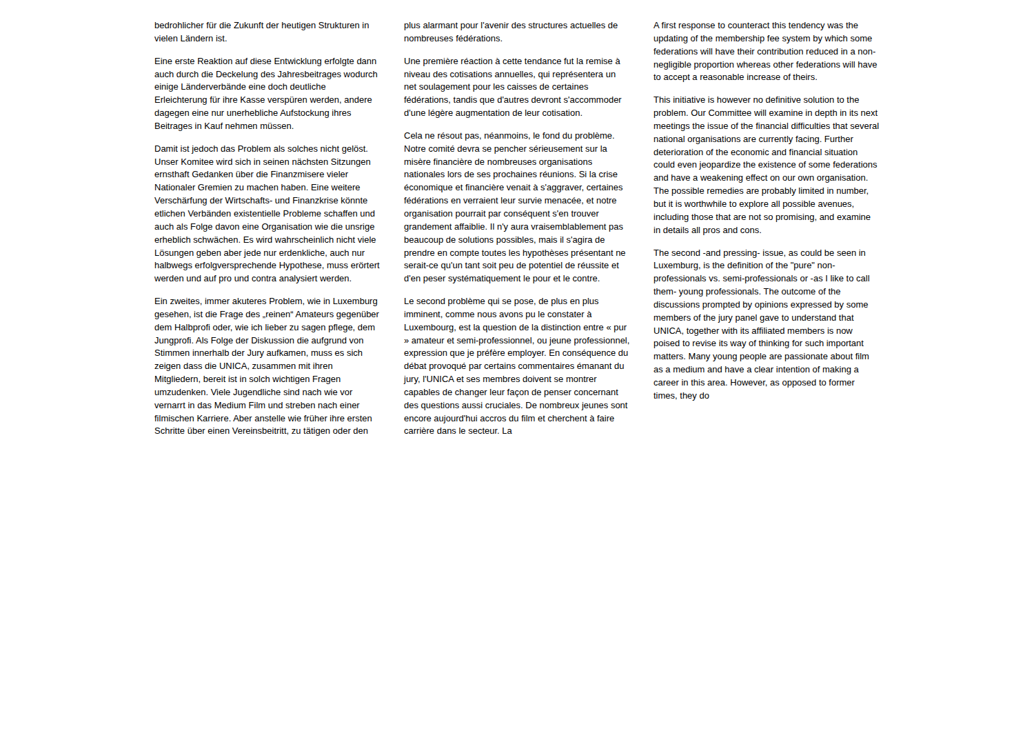bedrohlicher für die Zukunft der heutigen Strukturen in vielen Ländern ist.
Eine erste Reaktion auf diese Entwicklung erfolgte dann auch durch die Deckelung des Jahresbeitrages wodurch einige Länderverbände eine doch deutliche Erleichterung für ihre Kasse verspüren werden, andere dagegen eine nur unerhebliche Aufstockung ihres Beitrages in Kauf nehmen müssen.
Damit ist jedoch das Problem als solches nicht gelöst. Unser Komitee wird sich in seinen nächsten Sitzungen ernsthaft Gedanken über die Finanzmisere vieler Nationaler Gremien zu machen haben. Eine weitere Verschärfung der Wirtschafts- und Finanzkrise könnte etlichen Verbänden existentielle Probleme schaffen und auch als Folge davon eine Organisation wie die unsrige erheblich schwächen. Es wird wahrscheinlich nicht viele Lösungen geben aber jede nur erdenkliche, auch nur halbwegs erfolgversprechende Hypothese, muss erörtert werden und auf pro und contra analysiert werden.
Ein zweites, immer akuteres Problem, wie in Luxemburg gesehen, ist die Frage des „reinen“ Amateurs gegenüber dem Halbprofi oder, wie ich lieber zu sagen pflege, dem Jungprofi. Als Folge der Diskussion die aufgrund von Stimmen innerhalb der Jury aufkamen, muss es sich zeigen dass die UNICA, zusammen mit ihren Mitgliedern, bereit ist in solch wichtigen Fragen umzudenken. Viele Jugendliche sind nach wie vor vernarrt in das Medium Film und streben nach einer filmischen Karriere. Aber anstelle wie früher ihre ersten Schritte über einen Vereinsbeitritt, zu tätigen oder den
plus alarmant pour l'avenir des structures actuelles de nombreuses fédérations.
Une première réaction à cette tendance fut la remise à niveau des cotisations annuelles, qui représentera un net soulagement pour les caisses de certaines fédérations, tandis que d'autres devront s'accommoder d'une légère augmentation de leur cotisation.
Cela ne résout pas, néanmoins, le fond du problème. Notre comité devra se pencher sérieusement sur la misère financière de nombreuses organisations nationales lors de ses prochaines réunions. Si la crise économique et financière venait à s'aggraver, certaines fédérations en verraient leur survie menacée, et notre organisation pourrait par conséquent s'en trouver grandement affaiblie. Il n'y aura vraisemblablement pas beaucoup de solutions possibles, mais il s'agira de prendre en compte toutes les hypothèses présentant ne serait-ce qu'un tant soit peu de potentiel de réussite et d'en peser systématiquement le pour et le contre.
Le second problème qui se pose, de plus en plus imminent, comme nous avons pu le constater à Luxembourg, est la question de la distinction entre « pur » amateur et semi-professionnel, ou jeune professionnel, expression que je préfère employer. En conséquence du débat provoqué par certains commentaires émanant du jury, l'UNICA et ses membres doivent se montrer capables de changer leur façon de penser concernant des questions aussi cruciales. De nombreux jeunes sont encore aujourd'hui accros du film et cherchent à faire carrière dans le secteur. La
A first response to counteract this tendency was the updating of the membership fee system by which some federations will have their contribution reduced in a non-negligible proportion whereas other federations will have to accept a reasonable increase of theirs.
This initiative is however no definitive solution to the problem. Our Committee will examine in depth in its next meetings the issue of the financial difficulties that several national organisations are currently facing. Further deterioration of the economic and financial situation could even jeopardize the existence of some federations and have a weakening effect on our own organisation. The possible remedies are probably limited in number, but it is worthwhile to explore all possible avenues, including those that are not so promising, and examine in details all pros and cons.
The second -and pressing- issue, as could be seen in Luxemburg, is the definition of the "pure" non-professionals vs. semi-professionals or -as I like to call them- young professionals. The outcome of the discussions prompted by opinions expressed by some members of the jury panel gave to understand that UNICA, together with its affiliated members is now poised to revise its way of thinking for such important matters. Many young people are passionate about film as a medium and have a clear intention of making a career in this area. However, as opposed to former times, they do